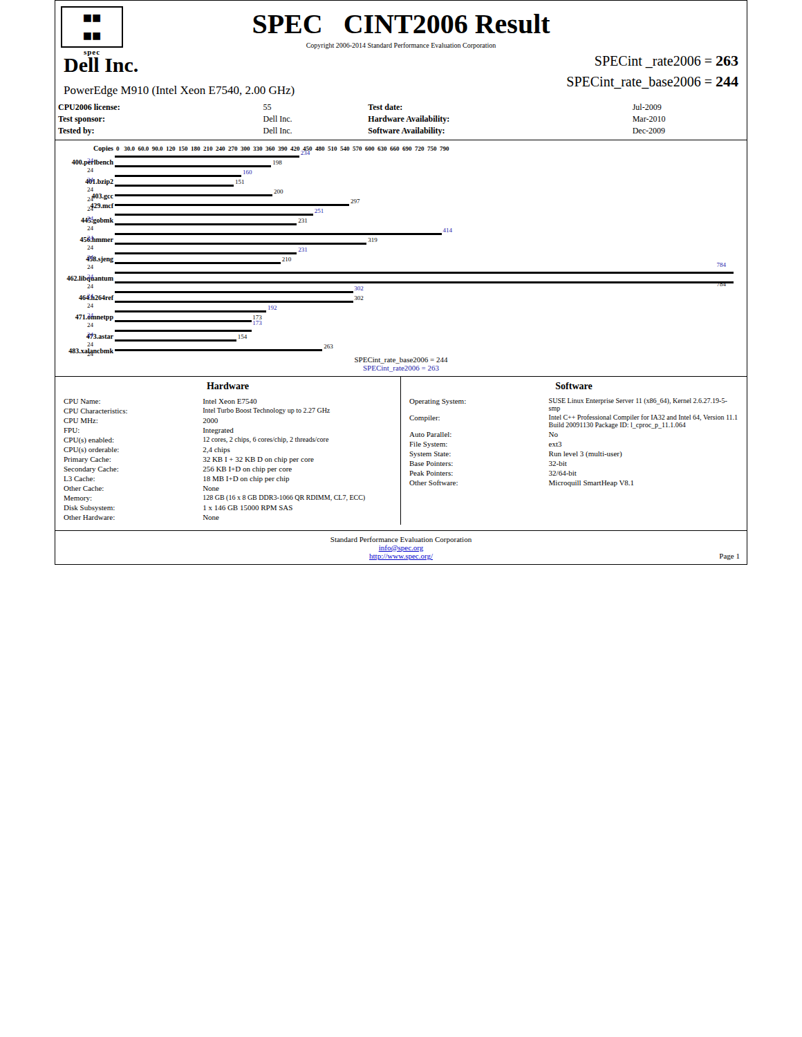■■
■■
spec
SPEC CINT2006 Result
Copyright 2006-2014 Standard Performance Evaluation Corporation
Dell Inc.
PowerEdge M910 (Intel Xeon E7540, 2.00 GHz)
SPECint _rate2006 = 263
SPECint_rate_base2006 = 244
| CPU2006 license: | 55 | Test date: | Jul-2009 |
| Test sponsor: | Dell Inc. | Hardware Availability: | Mar-2010 |
| Tested by: | Dell Inc. | Software Availability: | Dec-2009 |
| Copies | 0 30.0 60.0 90.0 120 150 180 210 240 270 300 330 360 390 420 450 480 510 540 570 600 630 660 690 720 750 790 |
| --- | --- |
| 400.perlbench | 24 234 |
| 24 198 |
| 401.bzip2 | 24 160 |
| 24 151 |
| 403.gcc | 24 200 |
| 429.mcf | 24 297 |
| 445.gobmk | 24 251 |
| 24 231 |
| 456.hmmer | 24 414 |
| 24 319 |
| 458.sjeng | 24 231 |
| 24 210 |
| 462.libquantum | 24 784 |
| 24 784 |
| 464.h264ref | 24 302 |
| 24 302 |
| 471.omnetpp | 24 192 |
| 24 173 |
| 473.astar | 24 173 |
| 24 154 |
| 483.xalancbmk | 24 263 |
SPECint_rate_base2006 = 244
SPECint_rate2006 = 263
Hardware
CPU Name:
Intel Xeon E7540
CPU Characteristics:
Intel Turbo Boost Technology up to 2.27 GHz
CPU MHz:
2000
FPU:
Integrated
CPU(s) enabled:
12 cores, 2 chips, 6 cores/chip, 2 threads/core
CPU(s) orderable:
2,4 chips
Primary Cache:
32 KB I + 32 KB D on chip per core
Secondary Cache:
256 KB I+D on chip per core
L3 Cache:
18 MB I+D on chip per chip
Other Cache:
None
Memory:
128 GB (16 x 8 GB DDR3-1066 QR RDIMM, CL7, ECC)
Disk Subsystem:
1 x 146 GB 15000 RPM SAS
Other Hardware:
None
Software
Operating System:
SUSE Linux Enterprise Server 11 (x86_64), Kernel 2.6.27.19-5-smp
Compiler:
Intel C++ Professional Compiler for IA32 and Intel 64, Version 11.1
Build 20091130 Package ID: l_cproc_p_11.1.064
Auto Parallel:
No
File System:
ext3
System State:
Run level 3 (multi-user)
Base Pointers:
32-bit
Peak Pointers:
32/64-bit
Other Software:
Microquill SmartHeap V8.1
Standard Performance Evaluation Corporation
info@spec.org
http://www.spec.org/ Page 1